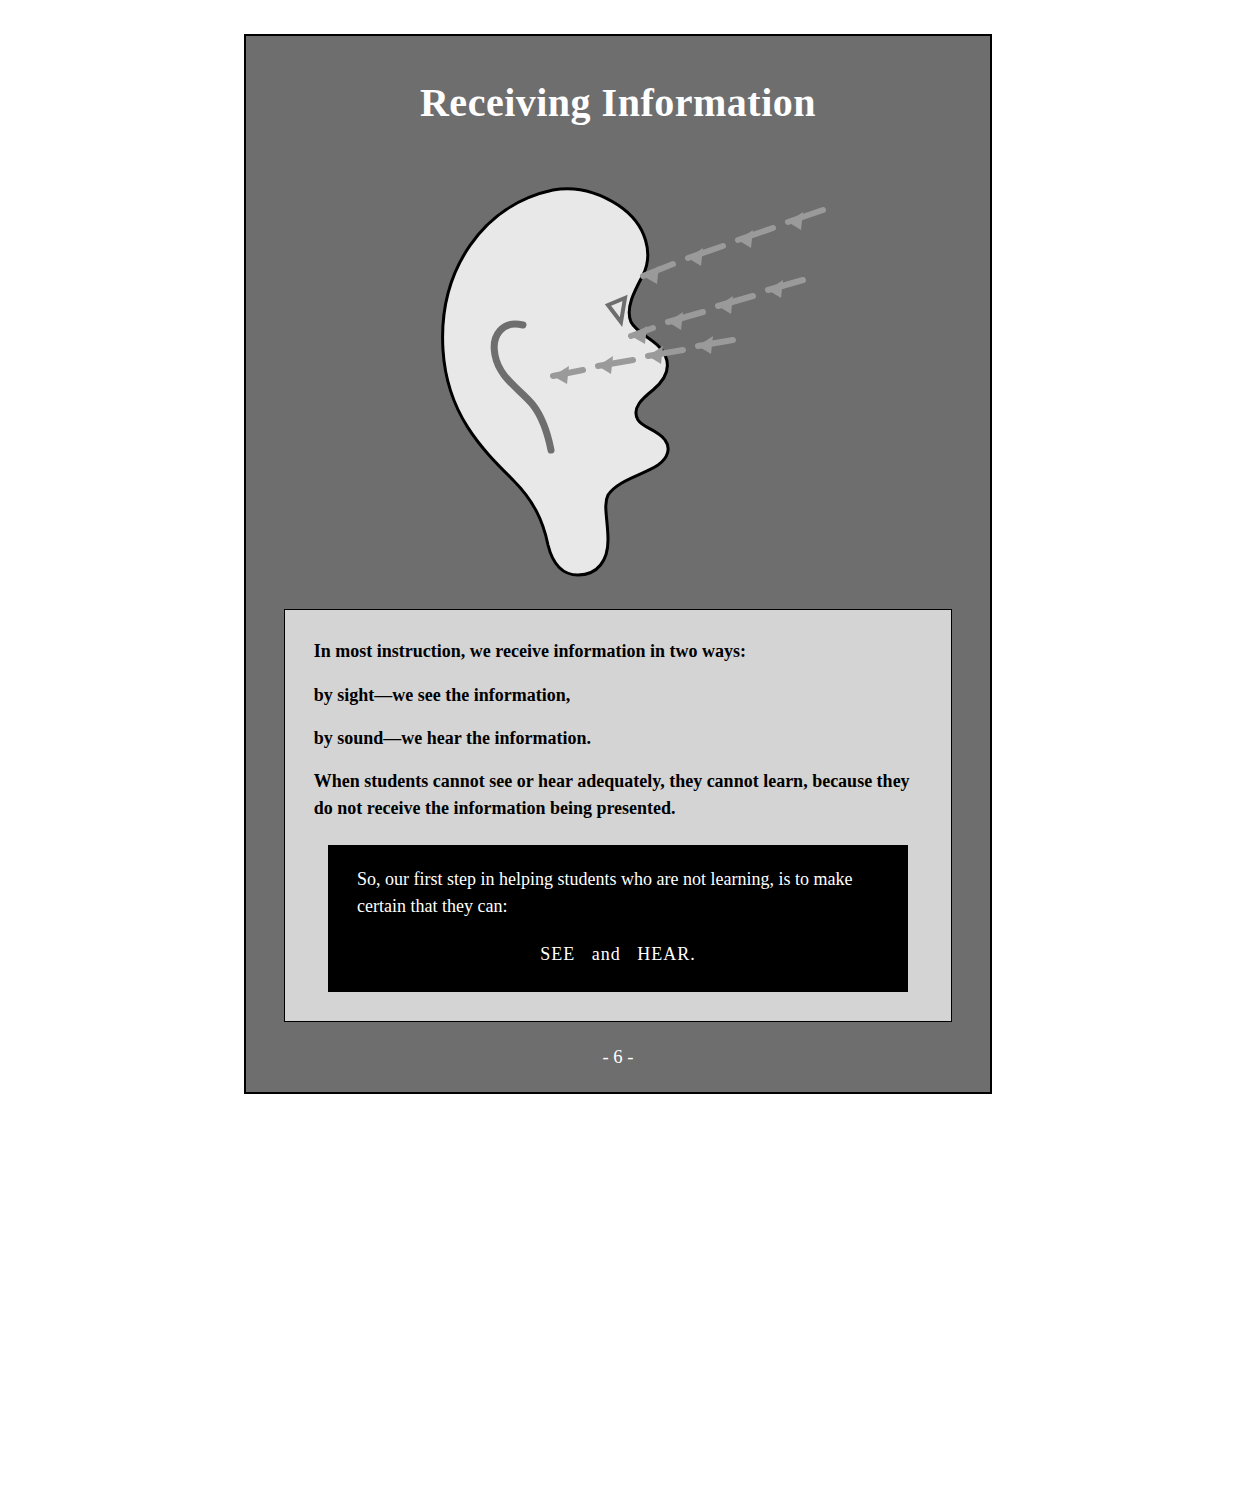Receiving Information
In most instruction, we receive information in two ways:
by sight—we see the information,
by sound—we hear the information.
When students cannot see or hear adequately, they cannot learn, because they do not receive the information being presented.
So, our first step in helping students who are not learning, is to make certain that they can:
SEE and HEAR.
- 6 -